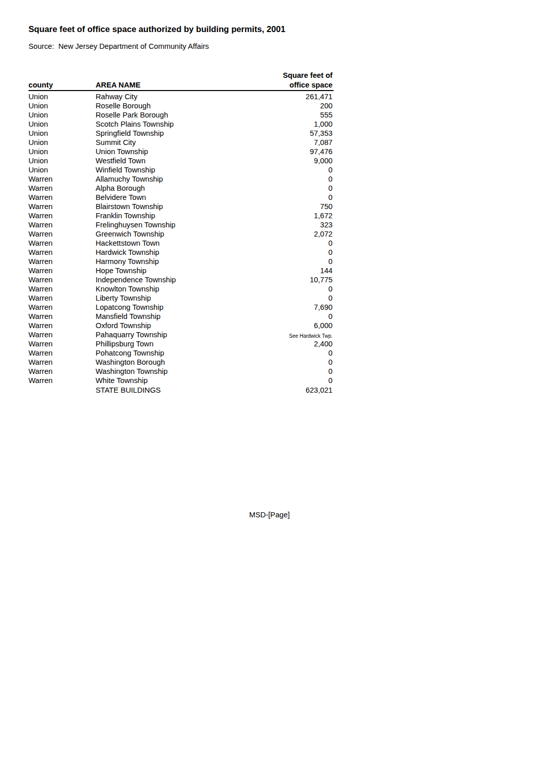Square feet of office space authorized by building permits, 2001
Source: New Jersey Department of Community Affairs
| | | Square feet of |
| --- | --- | --- |
| county | AREA NAME | office space |
| Union | Rahway City | 261,471 |
| Union | Roselle Borough | 200 |
| Union | Roselle Park Borough | 555 |
| Union | Scotch Plains Township | 1,000 |
| Union | Springfield Township | 57,353 |
| Union | Summit City | 7,087 |
| Union | Union Township | 97,476 |
| Union | Westfield Town | 9,000 |
| Union | Winfield Township | 0 |
| Warren | Allamuchy Township | 0 |
| Warren | Alpha Borough | 0 |
| Warren | Belvidere Town | 0 |
| Warren | Blairstown Township | 750 |
| Warren | Franklin Township | 1,672 |
| Warren | Frelinghuysen Township | 323 |
| Warren | Greenwich Township | 2,072 |
| Warren | Hackettstown Town | 0 |
| Warren | Hardwick Township | 0 |
| Warren | Harmony Township | 0 |
| Warren | Hope Township | 144 |
| Warren | Independence Township | 10,775 |
| Warren | Knowlton Township | 0 |
| Warren | Liberty Township | 0 |
| Warren | Lopatcong Township | 7,690 |
| Warren | Mansfield Township | 0 |
| Warren | Oxford Township | 6,000 |
| Warren | Pahaquarry Township | See Hardwick Twp. |
| Warren | Phillipsburg Town | 2,400 |
| Warren | Pohatcong Township | 0 |
| Warren | Washington Borough | 0 |
| Warren | Washington Township | 0 |
| Warren | White Township | 0 |
| | STATE BUILDINGS | 623,021 |
MSD-[Page]